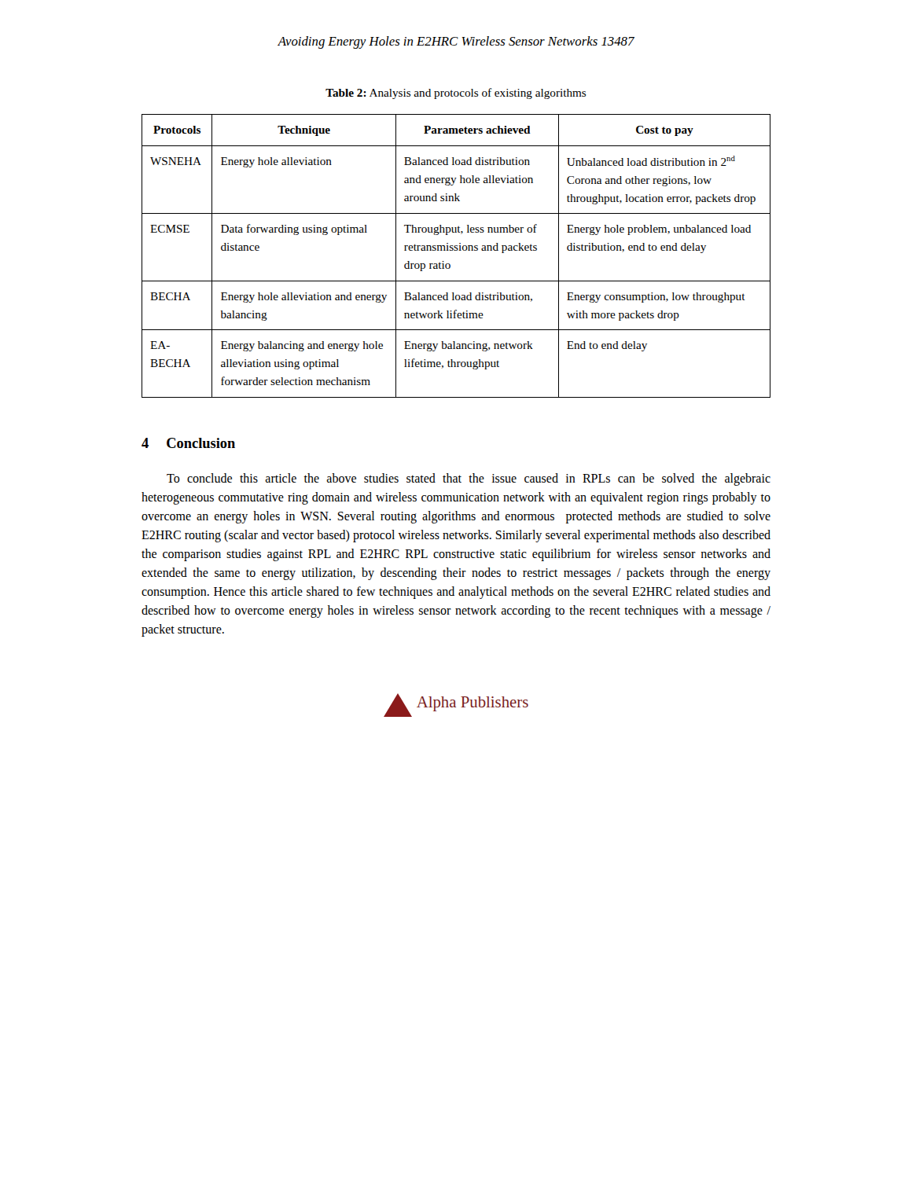Avoiding Energy Holes in E2HRC Wireless Sensor Networks 13487
Table 2: Analysis and protocols of existing algorithms
| Protocols | Technique | Parameters achieved | Cost to pay |
| --- | --- | --- | --- |
| WSNEHA | Energy hole alleviation | Balanced load distribution and energy hole alleviation around sink | Unbalanced load distribution in 2 nd Corona and other regions, low throughput, location error, packets drop |
| ECMSE | Data forwarding using optimal distance | Throughput, less number of retransmissions and packets drop ratio | Energy hole problem, unbalanced load distribution, end to end delay |
| BECHA | Energy hole alleviation and energy balancing | Balanced load distribution, network lifetime | Energy consumption, low throughput with more packets drop |
| EA-BECHA | Energy balancing and energy hole alleviation using optimal forwarder selection mechanism | Energy balancing, network lifetime, throughput | End to end delay |
4 Conclusion
To conclude this article the above studies stated that the issue caused in RPLs can be solved the algebraic heterogeneous commutative ring domain and wireless communication network with an equivalent region rings probably to overcome an energy holes in WSN. Several routing algorithms and enormous protected methods are studied to solve E2HRC routing (scalar and vector based) protocol wireless networks. Similarly several experimental methods also described the comparison studies against RPL and E2HRC RPL constructive static equilibrium for wireless sensor networks and extended the same to energy utilization, by descending their nodes to restrict messages / packets through the energy consumption. Hence this article shared to few techniques and analytical methods on the several E2HRC related studies and described how to overcome energy holes in wireless sensor network according to the recent techniques with a message / packet structure.
Alpha Publishers